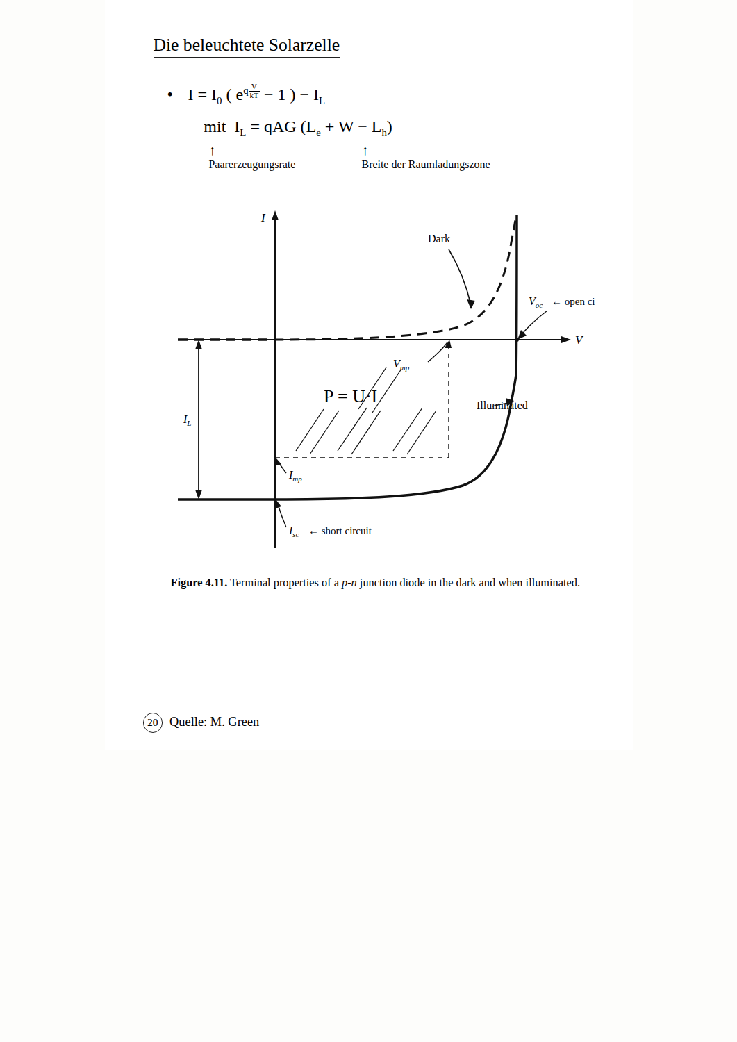Die beleuchtete Solarzelle
• I = I0 ( eqVkT − 1 ) − IL
mit IL = qAG (Le + W − Lh)
↑
Paarerzeugungsrate
↑
Breite der Raumladungszone
I V Dark Illuminated IL Voc ← open circuit Isc ← short circuit Vmp Imp P = U·I
Figure 4.11. Terminal properties of a p-n junction diode in the dark and when illuminated.
20 Quelle: M. Green